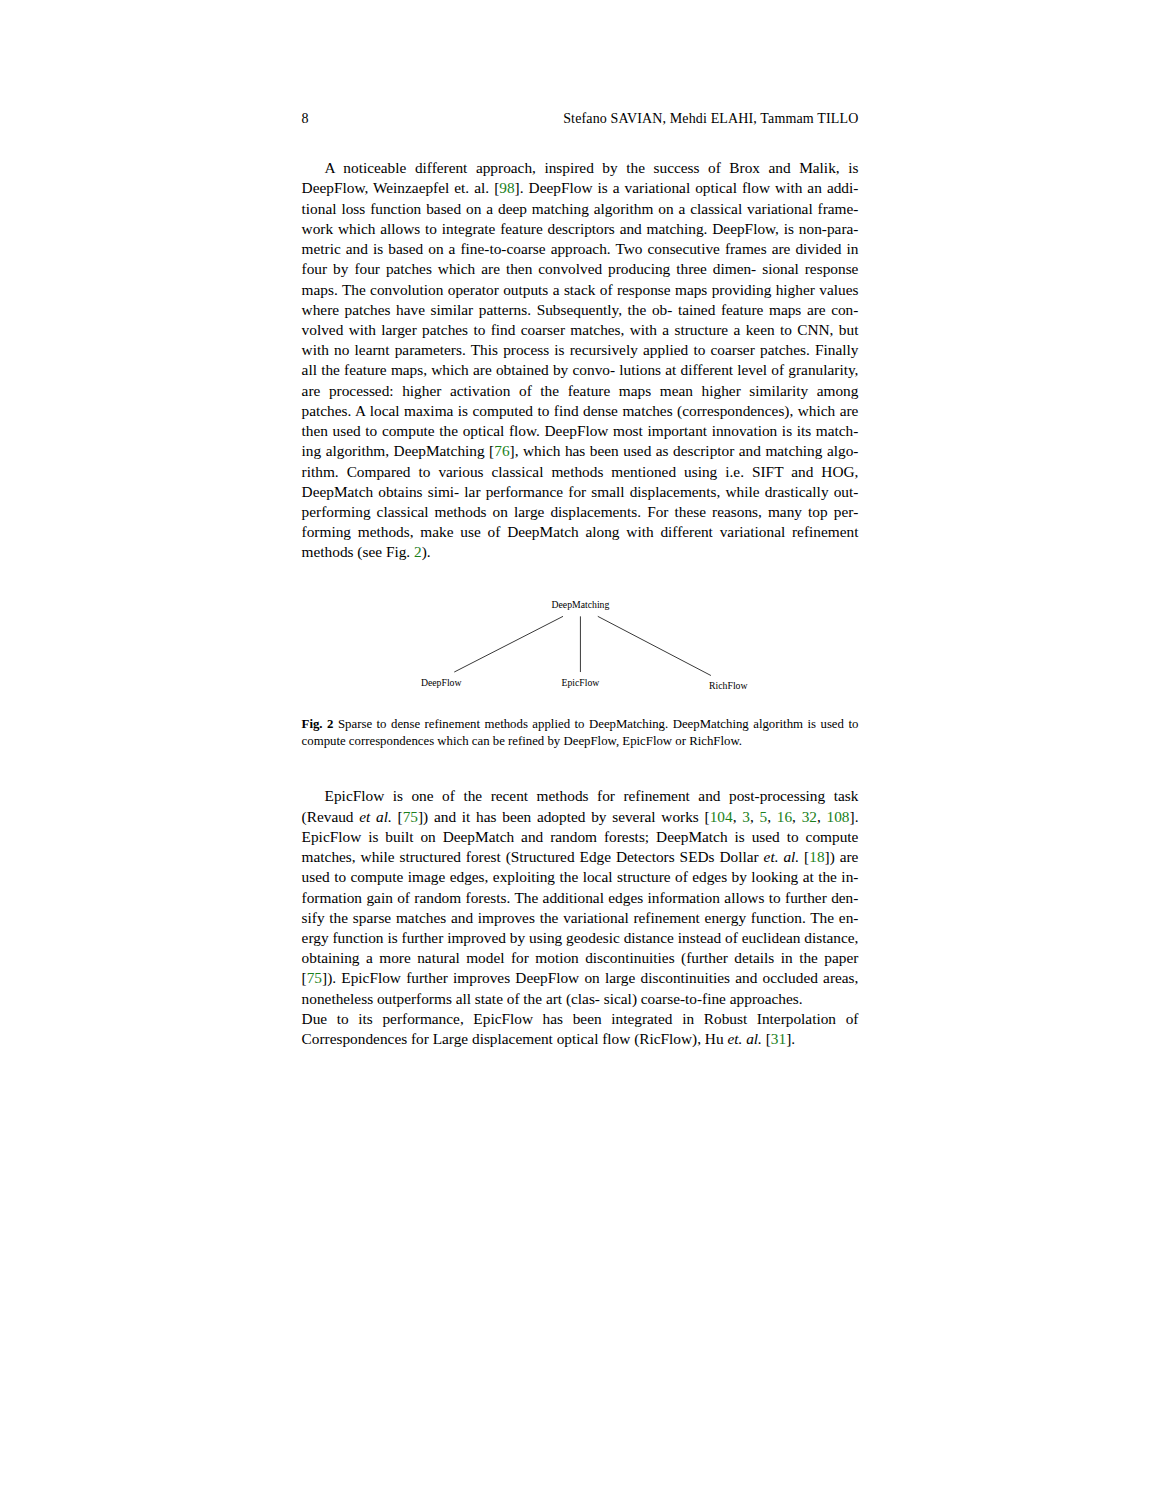8 Stefano SAVIAN, Mehdi ELAHI, Tammam TILLO
A noticeable different approach, inspired by the success of Brox and Malik, is DeepFlow, Weinzaepfel et. al. [98]. DeepFlow is a variational optical flow with an additional loss function based on a deep matching algorithm on a classical variational framework which allows to integrate feature descriptors and matching. DeepFlow, is non-parametric and is based on a fine-to-coarse approach. Two consecutive frames are divided in four by four patches which are then convolved producing three dimen- sional response maps. The convolution operator outputs a stack of response maps providing higher values where patches have similar patterns. Subsequently, the ob- tained feature maps are convolved with larger patches to find coarser matches, with a structure a keen to CNN, but with no learnt parameters. This process is recursively applied to coarser patches. Finally all the feature maps, which are obtained by convo- lutions at different level of granularity, are processed: higher activation of the feature maps mean higher similarity among patches. A local maxima is computed to find dense matches (correspondences), which are then used to compute the optical flow. DeepFlow most important innovation is its matching algorithm, DeepMatching [76], which has been used as descriptor and matching algorithm. Compared to various classical methods mentioned using i.e. SIFT and HOG, DeepMatch obtains simi- lar performance for small displacements, while drastically outperforming classical methods on large displacements. For these reasons, many top performing methods, make use of DeepMatch along with different variational refinement methods (see Fig. 2).
DeepMatching DeepFlow EpicFlow RichFlow
Fig. 2 Sparse to dense refinement methods applied to DeepMatching. DeepMatching algorithm is used to compute correspondences which can be refined by DeepFlow, EpicFlow or RichFlow.
EpicFlow is one of the recent methods for refinement and post-processing task (Revaud et al. [75]) and it has been adopted by several works [104, 3, 5, 16, 32, 108]. EpicFlow is built on DeepMatch and random forests; DeepMatch is used to compute matches, while structured forest (Structured Edge Detectors SEDs Dollar et. al. [18]) are used to compute image edges, exploiting the local structure of edges by looking at the information gain of random forests. The additional edges information allows to further densify the sparse matches and improves the variational refinement energy function. The energy function is further improved by using geodesic distance instead of euclidean distance, obtaining a more natural model for motion discontinuities (further details in the paper [75]). EpicFlow further improves DeepFlow on large discontinuities and occluded areas, nonetheless outperforms all state of the art (clas- sical) coarse-to-fine approaches.
Due to its performance, EpicFlow has been integrated in Robust Interpolation of Correspondences for Large displacement optical flow (RicFlow), Hu et. al. [31].